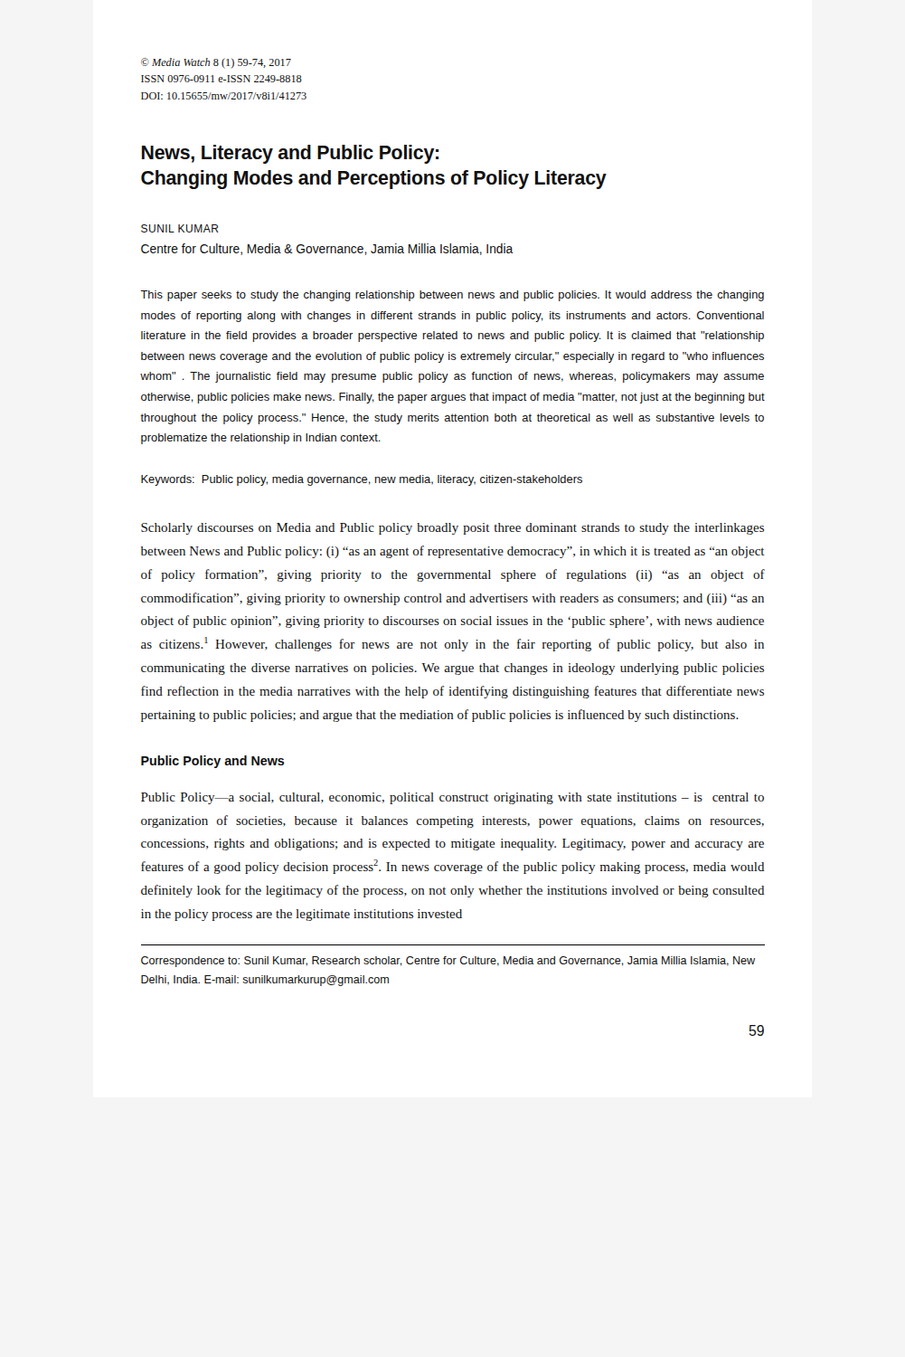© Media Watch 8 (1) 59-74, 2017
ISSN 0976-0911 e-ISSN 2249-8818
DOI: 10.15655/mw/2017/v8i1/41273
News, Literacy and Public Policy:
Changing Modes and Perceptions of Policy Literacy
SUNIL KUMAR
Centre for Culture, Media & Governance, Jamia Millia Islamia, India
This paper seeks to study the changing relationship between news and public policies. It would address the changing modes of reporting along with changes in different strands in public policy, its instruments and actors. Conventional literature in the field provides a broader perspective related to news and public policy. It is claimed that "relationship between news coverage and the evolution of public policy is extremely circular," especially in regard to "who influences whom" . The journalistic field may presume public policy as function of news, whereas, policymakers may assume otherwise, public policies make news. Finally, the paper argues that impact of media "matter, not just at the beginning but throughout the policy process." Hence, the study merits attention both at theoretical as well as substantive levels to problematize the relationship in Indian context.
Keywords: Public policy, media governance, new media, literacy, citizen-stakeholders
Scholarly discourses on Media and Public policy broadly posit three dominant strands to study the interlinkages between News and Public policy: (i) “as an agent of representative democracy”, in which it is treated as “an object of policy formation”, giving priority to the governmental sphere of regulations (ii) “as an object of commodification”, giving priority to ownership control and advertisers with readers as consumers; and (iii) “as an object of public opinion”, giving priority to discourses on social issues in the ‘public sphere’, with news audience as citizens.1 However, challenges for news are not only in the fair reporting of public policy, but also in communicating the diverse narratives on policies. We argue that changes in ideology underlying public policies find reflection in the media narratives with the help of identifying distinguishing features that differentiate news pertaining to public policies; and argue that the mediation of public policies is influenced by such distinctions.
Public Policy and News
Public Policy—a social, cultural, economic, political construct originating with state institutions – is central to organization of societies, because it balances competing interests, power equations, claims on resources, concessions, rights and obligations; and is expected to mitigate inequality. Legitimacy, power and accuracy are features of a good policy decision process2. In news coverage of the public policy making process, media would definitely look for the legitimacy of the process, on not only whether the institutions involved or being consulted in the policy process are the legitimate institutions invested
Correspondence to: Sunil Kumar, Research scholar, Centre for Culture, Media and Governance, Jamia Millia Islamia, New Delhi, India. E-mail: sunilkumarkurup@gmail.com
59